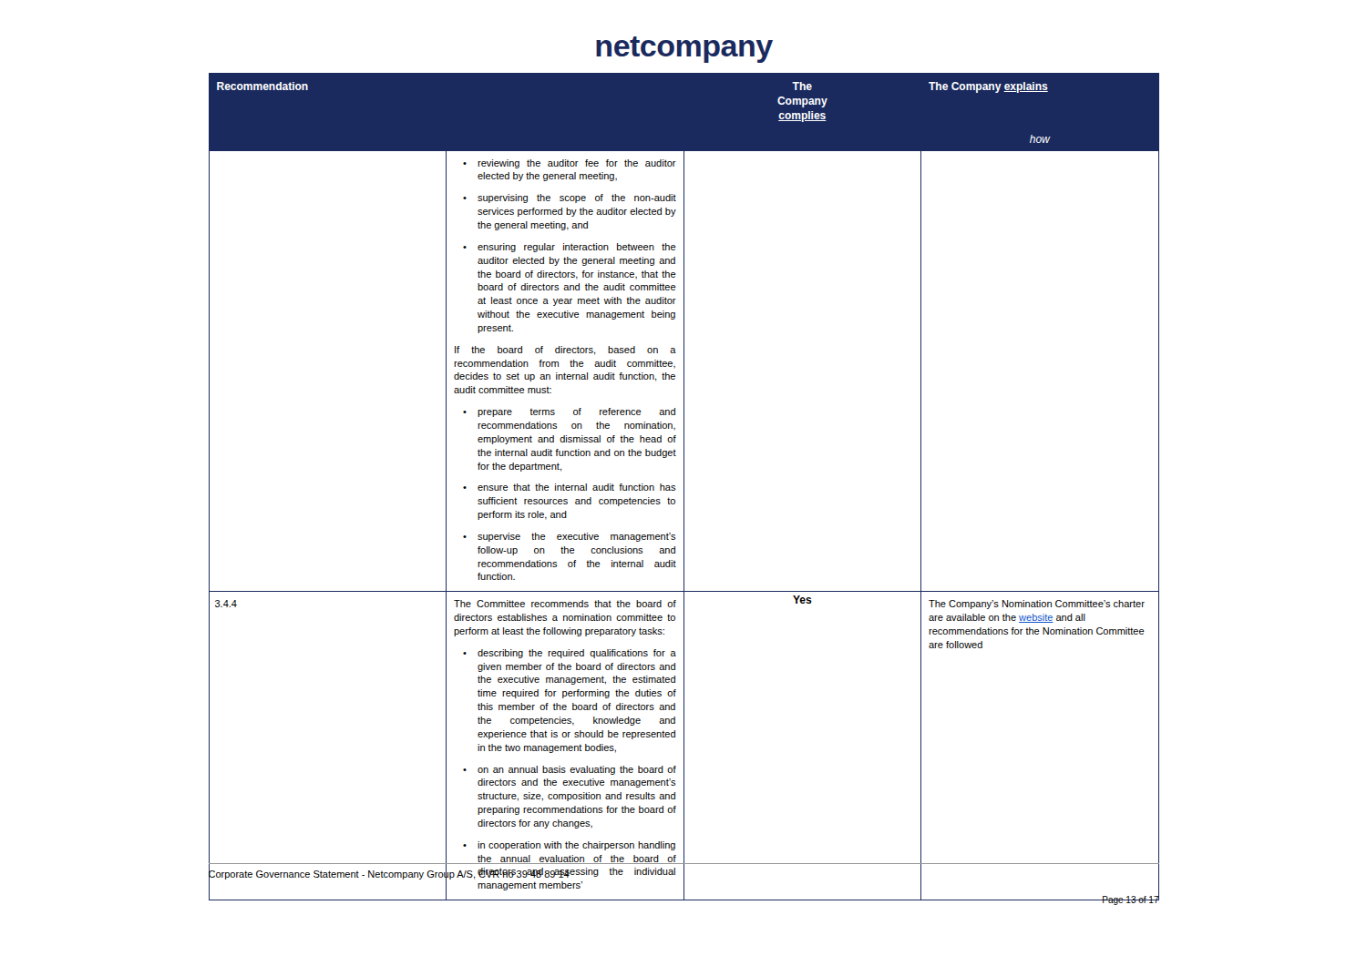netcompany
| Recommendation | The Company complies | The Company explains |
| --- | --- | --- |
| | | how |
| | reviewing the auditor fee for the auditor elected by the general meeting, supervising the scope of the non-audit services performed by the auditor elected by the general meeting, and ensuring regular interaction between the auditor elected by the general meeting and the board of directors, for instance, that the board of directors and the audit committee at least once a year meet with the auditor without the executive management being present. If the board of directors, based on a recommendation from the audit committee, decides to set up an internal audit function, the audit committee must: prepare terms of reference and recommendations on the nomination, employment and dismissal of the head of the internal audit function and on the budget for the department, ensure that the internal audit function has sufficient resources and competencies to perform its role, and supervise the executive management’s follow-up on the conclusions and recommendations of the internal audit function. | | |
| 3.4.4 | The Committee recommends that the board of directors establishes a nomination committee to perform at least the following preparatory tasks: describing the required qualifications for a given member of the board of directors and the executive management, the estimated time required for performing the duties of this member of the board of directors and the competencies, knowledge and experience that is or should be represented in the two management bodies, on an annual basis evaluating the board of directors and the executive management’s structure, size, composition and results and preparing recommendations for the board of directors for any changes, in cooperation with the chairperson handling the annual evaluation of the board of directors and assessing the individual management members’ | Yes | The Company’s Nomination Committee’s charter are available on the website and all recommendations for the Nomination Committee are followed |
Corporate Governance Statement - Netcompany Group A/S, CVR no 39 48 89 14
Page 13 of 17